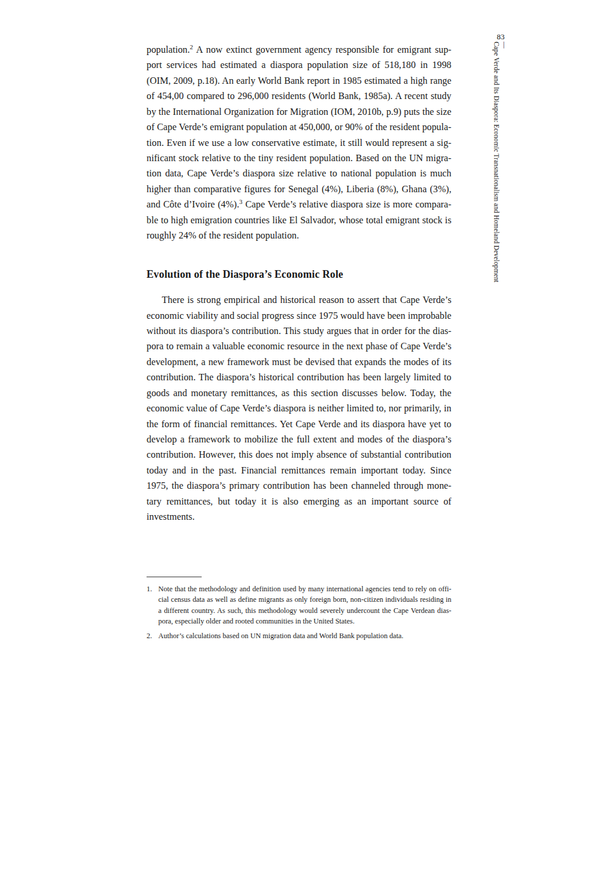83
— Cape Verde and Its Diaspora: Economic Transnationalism and Homeland Development
population.2 A now extinct government agency responsible for emigrant support services had estimated a diaspora population size of 518,180 in 1998 (OIM, 2009, p.18). An early World Bank report in 1985 estimated a high range of 454,00 compared to 296,000 residents (World Bank, 1985a). A recent study by the International Organization for Migration (IOM, 2010b, p.9) puts the size of Cape Verde’s emigrant population at 450,000, or 90% of the resident population. Even if we use a low conservative estimate, it still would represent a significant stock relative to the tiny resident population. Based on the UN migration data, Cape Verde’s diaspora size relative to national population is much higher than comparative figures for Senegal (4%), Liberia (8%), Ghana (3%), and Côte d’Ivoire (4%).3 Cape Verde’s relative diaspora size is more comparable to high emigration countries like El Salvador, whose total emigrant stock is roughly 24% of the resident population.
Evolution of the Diaspora’s Economic Role
There is strong empirical and historical reason to assert that Cape Verde’s economic viability and social progress since 1975 would have been improbable without its diaspora’s contribution. This study argues that in order for the diaspora to remain a valuable economic resource in the next phase of Cape Verde’s development, a new framework must be devised that expands the modes of its contribution. The diaspora’s historical contribution has been largely limited to goods and monetary remittances, as this section discusses below. Today, the economic value of Cape Verde’s diaspora is neither limited to, nor primarily, in the form of financial remittances. Yet Cape Verde and its diaspora have yet to develop a framework to mobilize the full extent and modes of the diaspora’s contribution. However, this does not imply absence of substantial contribution today and in the past. Financial remittances remain important today. Since 1975, the diaspora’s primary contribution has been channeled through monetary remittances, but today it is also emerging as an important source of investments.
Note that the methodology and definition used by many international agencies tend to rely on official census data as well as define migrants as only foreign born, non-citizen individuals residing in a different country. As such, this methodology would severely undercount the Cape Verdean diaspora, especially older and rooted communities in the United States.
Author’s calculations based on UN migration data and World Bank population data.